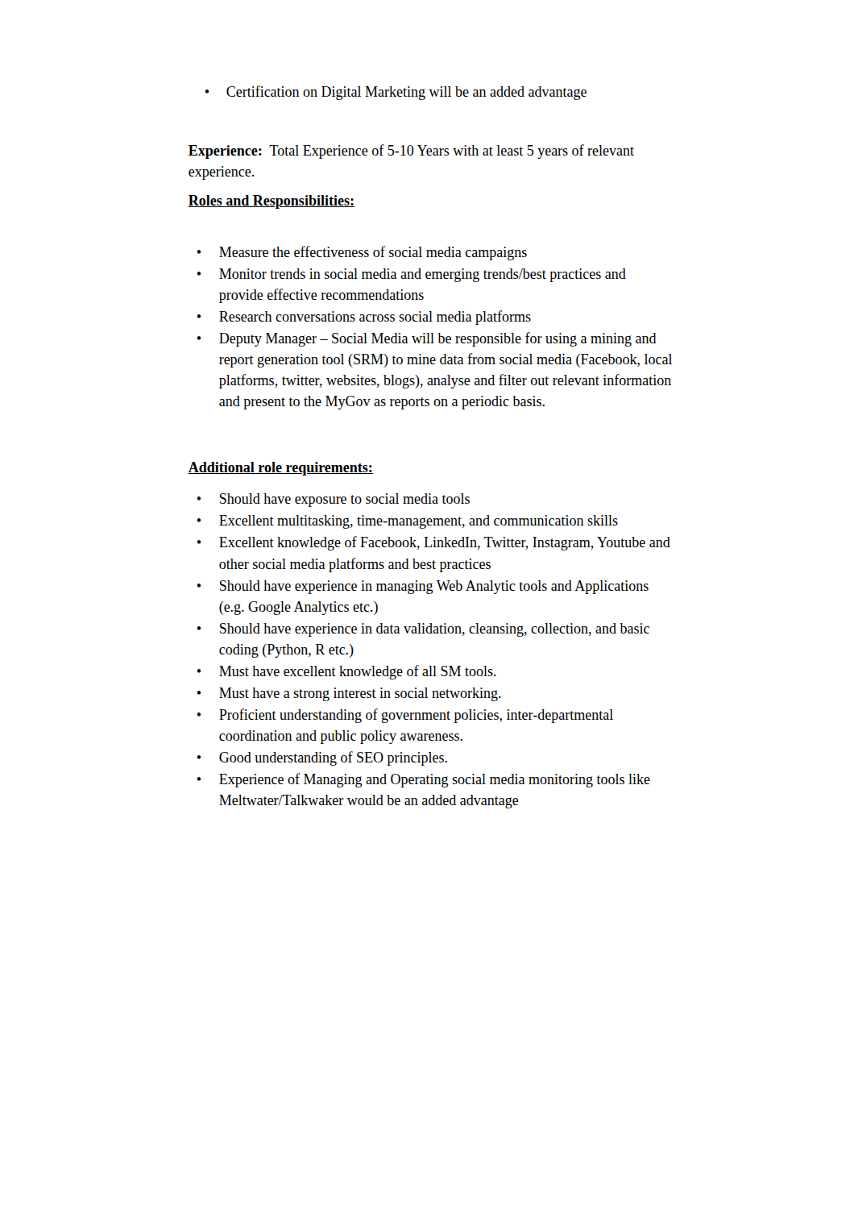Certification on Digital Marketing will be an added advantage
Experience: Total Experience of 5-10 Years with at least 5 years of relevant experience.
Roles and Responsibilities:
Measure the effectiveness of social media campaigns
Monitor trends in social media and emerging trends/best practices and provide effective recommendations
Research conversations across social media platforms
Deputy Manager – Social Media will be responsible for using a mining and report generation tool (SRM) to mine data from social media (Facebook, local platforms, twitter, websites, blogs), analyse and filter out relevant information and present to the MyGov as reports on a periodic basis.
Additional role requirements:
Should have exposure to social media tools
Excellent multitasking, time-management, and communication skills
Excellent knowledge of Facebook, LinkedIn, Twitter, Instagram, Youtube and other social media platforms and best practices
Should have experience in managing Web Analytic tools and Applications (e.g. Google Analytics etc.)
Should have experience in data validation, cleansing, collection, and basic coding (Python, R etc.)
Must have excellent knowledge of all SM tools.
Must have a strong interest in social networking.
Proficient understanding of government policies, inter-departmental coordination and public policy awareness.
Good understanding of SEO principles.
Experience of Managing and Operating social media monitoring tools like Meltwater/Talkwaker would be an added advantage